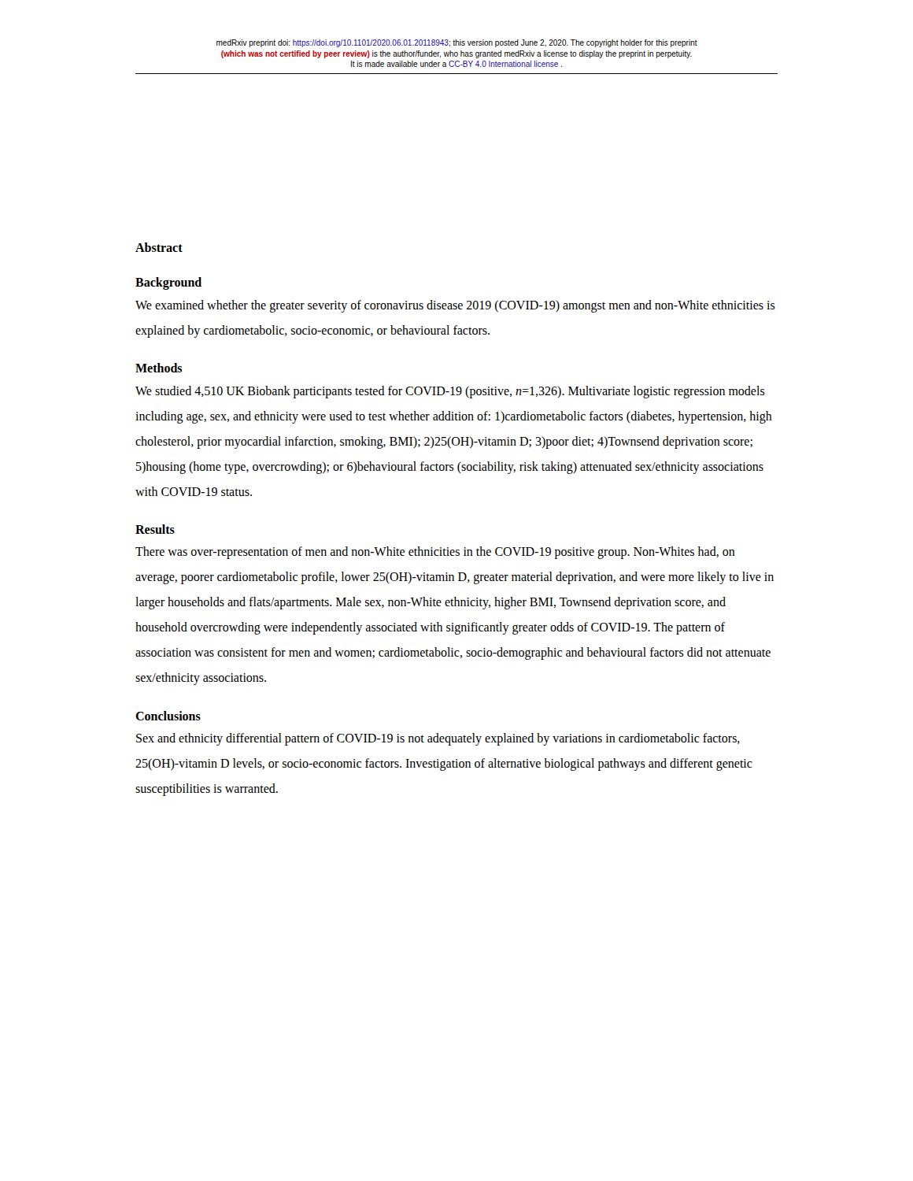medRxiv preprint doi: https://doi.org/10.1101/2020.06.01.20118943; this version posted June 2, 2020. The copyright holder for this preprint
(which was not certified by peer review) is the author/funder, who has granted medRxiv a license to display the preprint in perpetuity.
It is made available under a CC-BY 4.0 International license .
Abstract
Background
We examined whether the greater severity of coronavirus disease 2019 (COVID-19) amongst men and non-White ethnicities is explained by cardiometabolic, socio-economic, or behavioural factors.
Methods
We studied 4,510 UK Biobank participants tested for COVID-19 (positive, n=1,326). Multivariate logistic regression models including age, sex, and ethnicity were used to test whether addition of: 1)cardiometabolic factors (diabetes, hypertension, high cholesterol, prior myocardial infarction, smoking, BMI); 2)25(OH)-vitamin D; 3)poor diet; 4)Townsend deprivation score; 5)housing (home type, overcrowding); or 6)behavioural factors (sociability, risk taking) attenuated sex/ethnicity associations with COVID-19 status.
Results
There was over-representation of men and non-White ethnicities in the COVID-19 positive group. Non-Whites had, on average, poorer cardiometabolic profile, lower 25(OH)-vitamin D, greater material deprivation, and were more likely to live in larger households and flats/apartments. Male sex, non-White ethnicity, higher BMI, Townsend deprivation score, and household overcrowding were independently associated with significantly greater odds of COVID-19. The pattern of association was consistent for men and women; cardiometabolic, socio-demographic and behavioural factors did not attenuate sex/ethnicity associations.
Conclusions
Sex and ethnicity differential pattern of COVID-19 is not adequately explained by variations in cardiometabolic factors, 25(OH)-vitamin D levels, or socio-economic factors. Investigation of alternative biological pathways and different genetic susceptibilities is warranted.